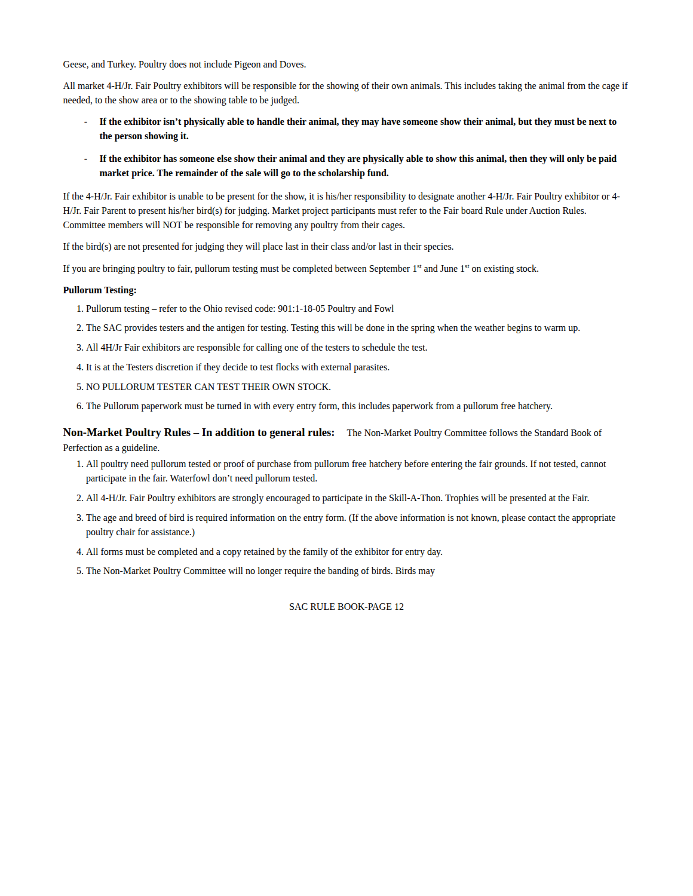Geese, and Turkey. Poultry does not include Pigeon and Doves.
All market 4-H/Jr. Fair Poultry exhibitors will be responsible for the showing of their own animals. This includes taking the animal from the cage if needed, to the show area or to the showing table to be judged.
If the exhibitor isn’t physically able to handle their animal, they may have someone show their animal, but they must be next to the person showing it.
If the exhibitor has someone else show their animal and they are physically able to show this animal, then they will only be paid market price. The remainder of the sale will go to the scholarship fund.
If the 4-H/Jr. Fair exhibitor is unable to be present for the show, it is his/her responsibility to designate another 4-H/Jr. Fair Poultry exhibitor or 4-H/Jr. Fair Parent to present his/her bird(s) for judging. Market project participants must refer to the Fair board Rule under Auction Rules. Committee members will NOT be responsible for removing any poultry from their cages.
If the bird(s) are not presented for judging they will place last in their class and/or last in their species.
If you are bringing poultry to fair, pullorum testing must be completed between September 1st and June 1st on existing stock.
Pullorum Testing:
Pullorum testing – refer to the Ohio revised code: 901:1-18-05 Poultry and Fowl
The SAC provides testers and the antigen for testing. Testing this will be done in the spring when the weather begins to warm up.
All 4H/Jr Fair exhibitors are responsible for calling one of the testers to schedule the test.
It is at the Testers discretion if they decide to test flocks with external parasites.
NO PULLORUM TESTER CAN TEST THEIR OWN STOCK.
The Pullorum paperwork must be turned in with every entry form, this includes paperwork from a pullorum free hatchery.
Non-Market Poultry Rules – In addition to general rules:
The Non-Market Poultry Committee follows the Standard Book of Perfection as a guideline.
All poultry need pullorum tested or proof of purchase from pullorum free hatchery before entering the fair grounds. If not tested, cannot participate in the fair. Waterfowl don’t need pullorum tested.
All 4-H/Jr. Fair Poultry exhibitors are strongly encouraged to participate in the Skill-A-Thon. Trophies will be presented at the Fair.
The age and breed of bird is required information on the entry form. (If the above information is not known, please contact the appropriate poultry chair for assistance.)
All forms must be completed and a copy retained by the family of the exhibitor for entry day.
The Non-Market Poultry Committee will no longer require the banding of birds. Birds may
SAC RULE BOOK-PAGE 12